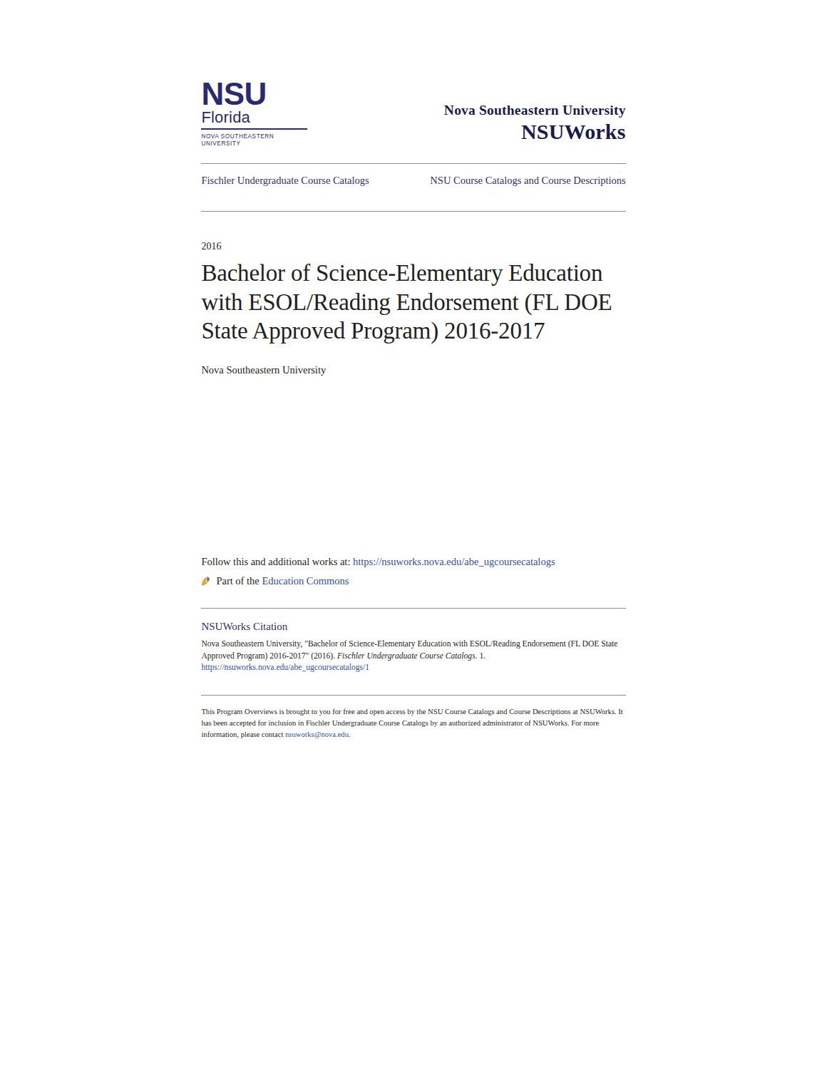NSU
Florida
Nova Southeastern
University
Nova Southeastern University
NSUWorks
Fischler Undergraduate Course Catalogs
NSU Course Catalogs and Course Descriptions
2016
Bachelor of Science-Elementary Education with ESOL/Reading Endorsement (FL DOE State Approved Program) 2016-2017
Nova Southeastern University
Follow this and additional works at: https://nsuworks.nova.edu/abe_ugcoursecatalogs
Part of the Education Commons
NSUWorks Citation
Nova Southeastern University, "Bachelor of Science-Elementary Education with ESOL/Reading Endorsement (FL DOE State Approved Program) 2016-2017" (2016). Fischler Undergraduate Course Catalogs. 1.
https://nsuworks.nova.edu/abe_ugcoursecatalogs/1
This Program Overviews is brought to you for free and open access by the NSU Course Catalogs and Course Descriptions at NSUWorks. It has been accepted for inclusion in Fischler Undergraduate Course Catalogs by an authorized administrator of NSUWorks. For more information, please contact nsuworks@nova.edu.